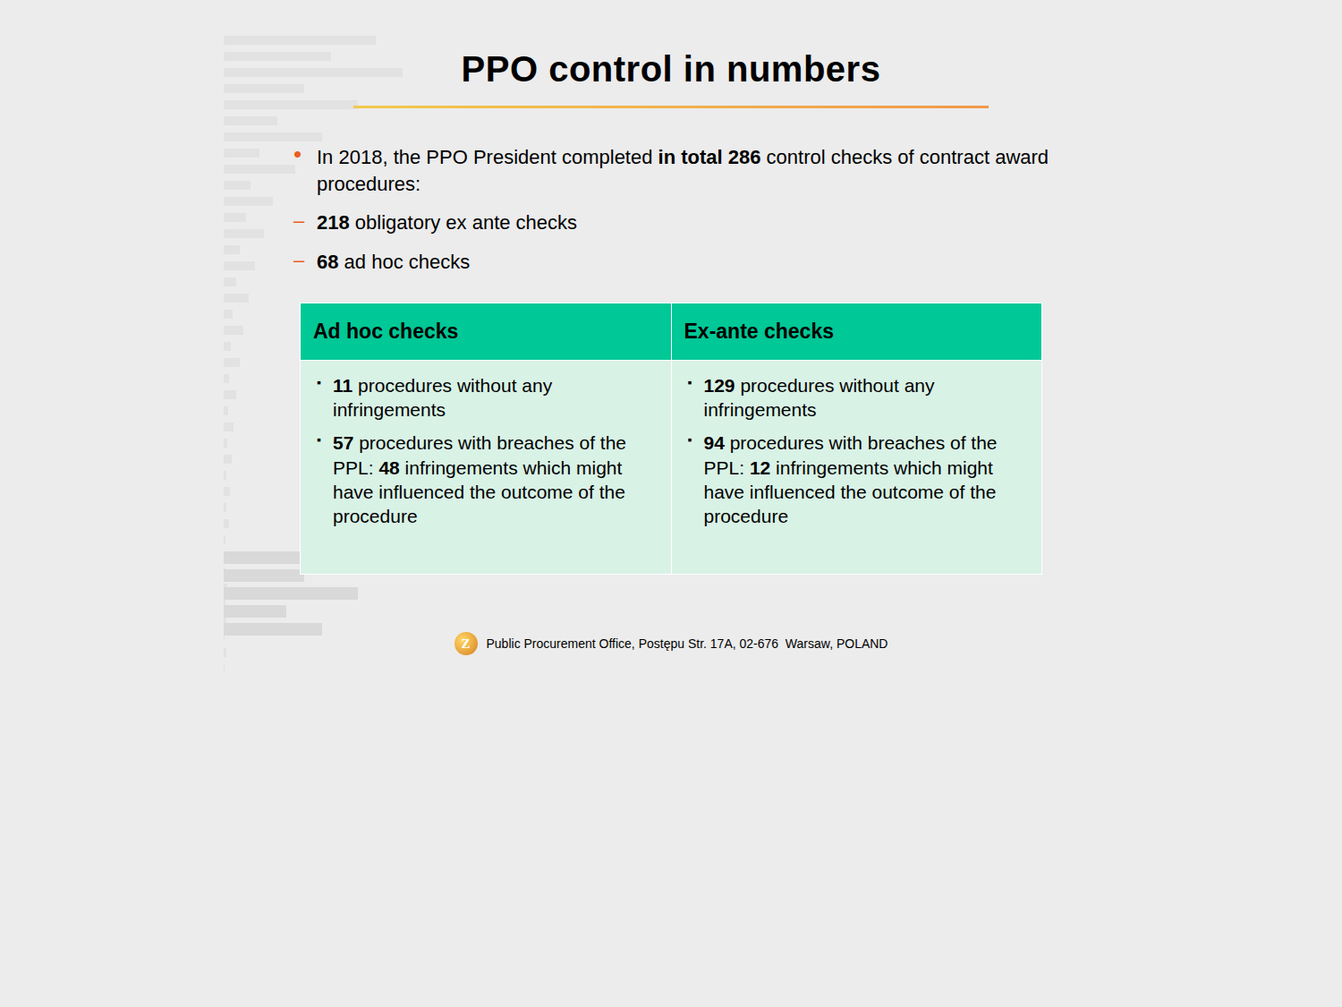PPO control in numbers
In 2018, the PPO President completed in total 286 control checks of contract award procedures:
218 obligatory ex ante checks
68 ad hoc checks
| Ad hoc checks | Ex-ante checks |
| --- | --- |
| 11 procedures without any infringements 57 procedures with breaches of the PPL: 48 infringements which might have influenced the outcome of the procedure | 129 procedures without any infringements 94 procedures with breaches of the PPL: 12 infringements which might have influenced the outcome of the procedure |
ZPublic Procurement Office, Postępu Str. 17A, 02-676 Warsaw, POLAND